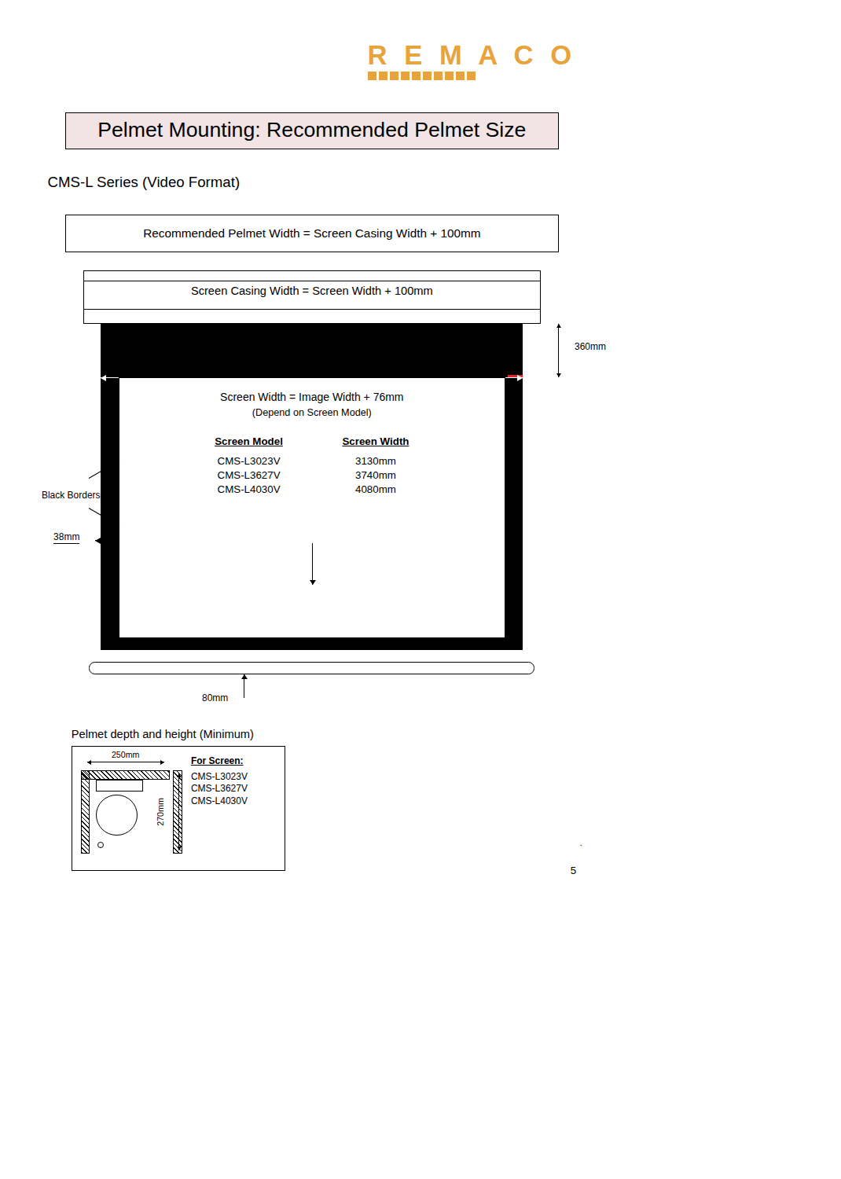R E M A C O
Pelmet Mounting: Recommended Pelmet Size
CMS-L Series (Video Format)
Recommended Pelmet Width = Screen Casing Width + 100mm
Screen Casing Width = Screen Width + 100mm
360mm
Screen Width = Image Width + 76mm
(Depend on Screen Model)
| Screen Model | Screen Width |
| --- | --- |
| CMS-L3023V | 3130mm |
| CMS-L3627V | 3740mm |
| CMS-L4030V | 4080mm |
Black Borders
38mm
80mm
Pelmet depth and height (Minimum)
250mm
270mm
For Screen: CMS-L3023V
CMS-L3627V
CMS-L4030V
.
5